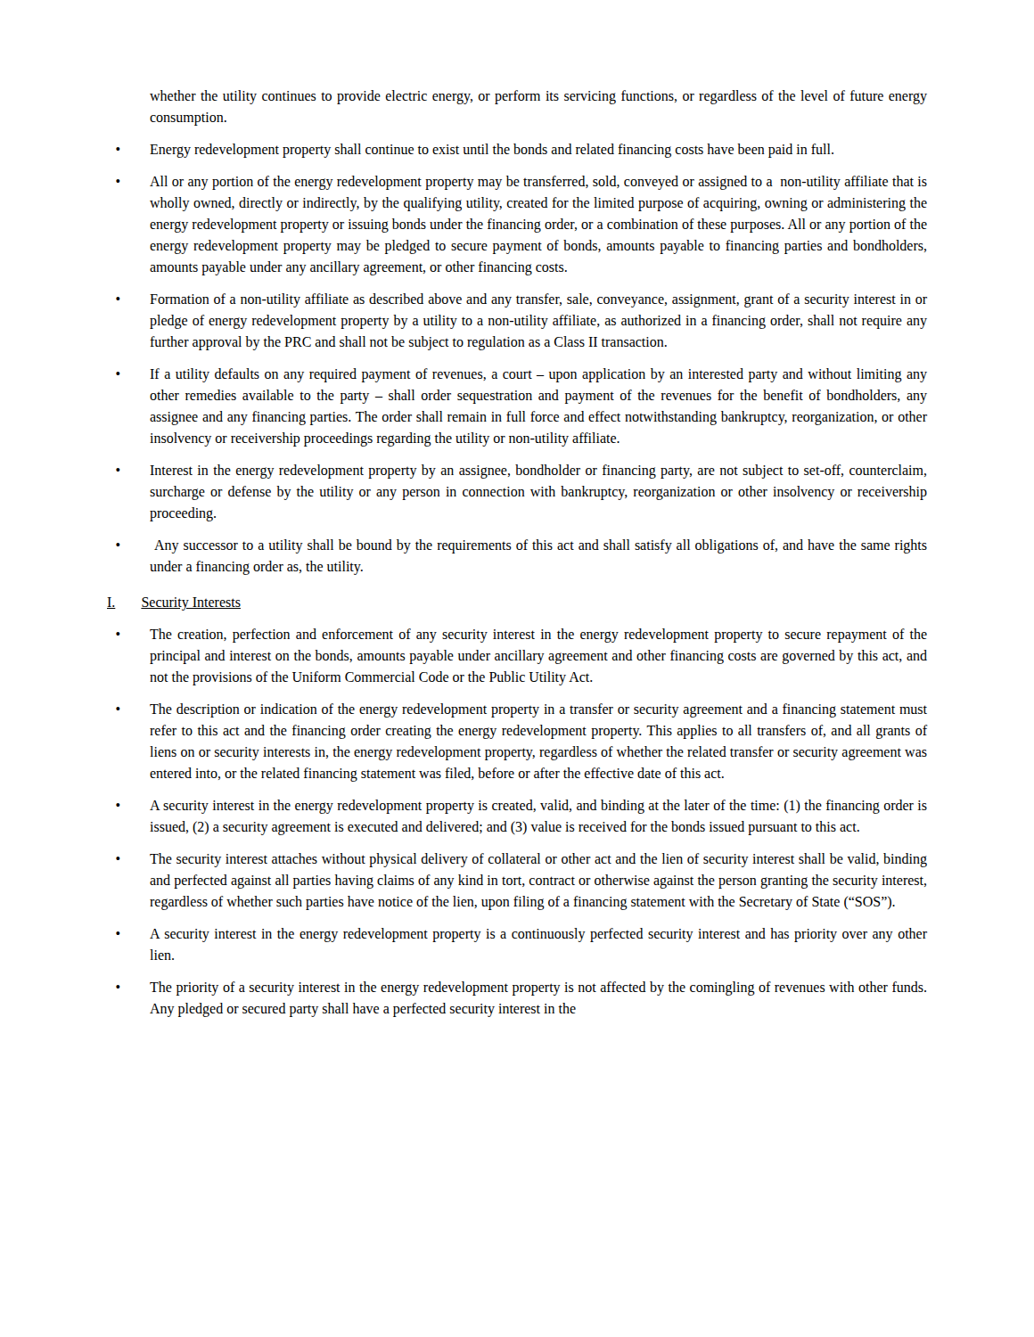whether the utility continues to provide electric energy, or perform its servicing functions, or regardless of the level of future energy consumption.
Energy redevelopment property shall continue to exist until the bonds and related financing costs have been paid in full.
All or any portion of the energy redevelopment property may be transferred, sold, conveyed or assigned to a non-utility affiliate that is wholly owned, directly or indirectly, by the qualifying utility, created for the limited purpose of acquiring, owning or administering the energy redevelopment property or issuing bonds under the financing order, or a combination of these purposes. All or any portion of the energy redevelopment property may be pledged to secure payment of bonds, amounts payable to financing parties and bondholders, amounts payable under any ancillary agreement, or other financing costs.
Formation of a non-utility affiliate as described above and any transfer, sale, conveyance, assignment, grant of a security interest in or pledge of energy redevelopment property by a utility to a non-utility affiliate, as authorized in a financing order, shall not require any further approval by the PRC and shall not be subject to regulation as a Class II transaction.
If a utility defaults on any required payment of revenues, a court – upon application by an interested party and without limiting any other remedies available to the party – shall order sequestration and payment of the revenues for the benefit of bondholders, any assignee and any financing parties. The order shall remain in full force and effect notwithstanding bankruptcy, reorganization, or other insolvency or receivership proceedings regarding the utility or non-utility affiliate.
Interest in the energy redevelopment property by an assignee, bondholder or financing party, are not subject to set-off, counterclaim, surcharge or defense by the utility or any person in connection with bankruptcy, reorganization or other insolvency or receivership proceeding.
Any successor to a utility shall be bound by the requirements of this act and shall satisfy all obligations of, and have the same rights under a financing order as, the utility.
I. Security Interests
The creation, perfection and enforcement of any security interest in the energy redevelopment property to secure repayment of the principal and interest on the bonds, amounts payable under ancillary agreement and other financing costs are governed by this act, and not the provisions of the Uniform Commercial Code or the Public Utility Act.
The description or indication of the energy redevelopment property in a transfer or security agreement and a financing statement must refer to this act and the financing order creating the energy redevelopment property. This applies to all transfers of, and all grants of liens on or security interests in, the energy redevelopment property, regardless of whether the related transfer or security agreement was entered into, or the related financing statement was filed, before or after the effective date of this act.
A security interest in the energy redevelopment property is created, valid, and binding at the later of the time: (1) the financing order is issued, (2) a security agreement is executed and delivered; and (3) value is received for the bonds issued pursuant to this act.
The security interest attaches without physical delivery of collateral or other act and the lien of security interest shall be valid, binding and perfected against all parties having claims of any kind in tort, contract or otherwise against the person granting the security interest, regardless of whether such parties have notice of the lien, upon filing of a financing statement with the Secretary of State (“SOS”).
A security interest in the energy redevelopment property is a continuously perfected security interest and has priority over any other lien.
The priority of a security interest in the energy redevelopment property is not affected by the comingling of revenues with other funds. Any pledged or secured party shall have a perfected security interest in the